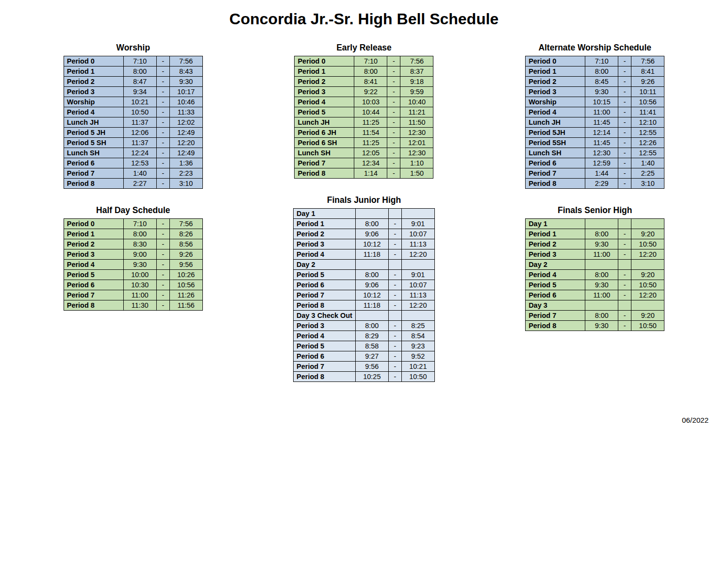Concordia Jr.-Sr. High Bell Schedule
| Worship / Period 0 / 7:10 / - / 7:56 / / Period 1 / 8:00 / - / 8:43 / / Period 2 / 8:47 / - / 9:30 / / Period 3 / 9:34 / - / 10:17 / / Worship / 10:21 / - / 10:46 / / Period 4 / 10:50 / - / 11:33 / / Lunch JH / 11:37 / - / 12:02 / / Period 5 JH / 12:06 / - / 12:49 / / Period 5 SH / 11:37 / - / 12:20 / / Lunch SH / 12:24 / - / 12:49 / / Period 6 / 12:53 / - / 1:36 / / Period 7 / 1:40 / - / 2:23 / / Period 8 / 2:27 / - / 3:10 / Half Day Schedule / Period 0 / 7:10 / - / 7:56 / / Period 1 / 8:00 / - / 8:26 / / Period 2 / 8:30 / - / 8:56 / / Period 3 / 9:00 / - / 9:26 / / Period 4 / 9:30 / - / 9:56 / / Period 5 / 10:00 / - / 10:26 / / Period 6 / 10:30 / - / 10:56 / / Period 7 / 11:00 / - / 11:26 / / Period 8 / 11:30 / - / 11:56 / | Early Release / Period 0 / 7:10 / - / 7:56 / / Period 1 / 8:00 / - / 8:37 / / Period 2 / 8:41 / - / 9:18 / / Period 3 / 9:22 / - / 9:59 / / Period 4 / 10:03 / - / 10:40 / / Period 5 / 10:44 / - / 11:21 / / Lunch JH / 11:25 / - / 11:50 / / Period 6 JH / 11:54 / - / 12:30 / / Period 6 SH / 11:25 / - / 12:01 / / Lunch SH / 12:05 / - / 12:30 / / Period 7 / 12:34 / - / 1:10 / / Period 8 / 1:14 / - / 1:50 / Finals Junior High / Day 1 / / / / / Period 1 / 8:00 / - / 9:01 / / Period 2 / 9:06 / - / 10:07 / / Period 3 / 10:12 / - / 11:13 / / Period 4 / 11:18 / - / 12:20 / / Day 2 / / / / / Period 5 / 8:00 / - / 9:01 / / Period 6 / 9:06 / - / 10:07 / / Period 7 / 10:12 / - / 11:13 / / Period 8 / 11:18 / - / 12:20 / / Day 3 Check Out / / / / / Period 3 / 8:00 / - / 8:25 / / Period 4 / 8:29 / - / 8:54 / / Period 5 / 8:58 / - / 9:23 / / Period 6 / 9:27 / - / 9:52 / / Period 7 / 9:56 / - / 10:21 / / Period 8 / 10:25 / - / 10:50 / | Alternate Worship Schedule / Period 0 / 7:10 / - / 7:56 / / Period 1 / 8:00 / - / 8:41 / / Period 2 / 8:45 / - / 9:26 / / Period 3 / 9:30 / - / 10:11 / / Worship / 10:15 / - / 10:56 / / Period 4 / 11:00 / - / 11:41 / / Lunch JH / 11:45 / - / 12:10 / / Period 5JH / 12:14 / - / 12:55 / / Period 5SH / 11:45 / - / 12:26 / / Lunch SH / 12:30 / - / 12:55 / / Period 6 / 12:59 / - / 1:40 / / Period 7 / 1:44 / - / 2:25 / / Period 8 / 2:29 / - / 3:10 / Finals Senior High / Day 1 / / / / / Period 1 / 8:00 / - / 9:20 / / Period 2 / 9:30 / - / 10:50 / / Period 3 / 11:00 / - / 12:20 / / Day 2 / / / / / Period 4 / 8:00 / - / 9:20 / / Period 5 / 9:30 / - / 10:50 / / Period 6 / 11:00 / - / 12:20 / / Day 3 / / / / / Period 7 / 8:00 / - / 9:20 / / Period 8 / 9:30 / - / 10:50 / |
06/2022